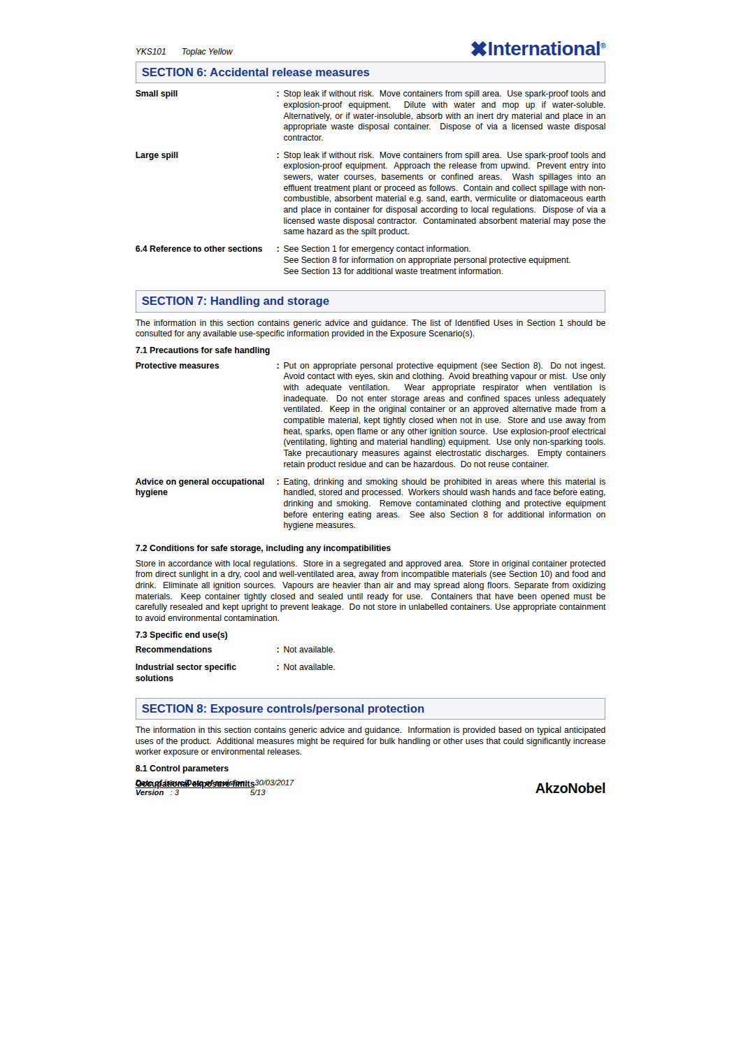YKS101 Toplac Yellow
✖International®
SECTION 6: Accidental release measures
| Small spill | : | Stop leak if without risk. Move containers from spill area. Use spark-proof tools and explosion-proof equipment. Dilute with water and mop up if water-soluble. Alternatively, or if water-insoluble, absorb with an inert dry material and place in an appropriate waste disposal container. Dispose of via a licensed waste disposal contractor. |
| Large spill | : | Stop leak if without risk. Move containers from spill area. Use spark-proof tools and explosion-proof equipment. Approach the release from upwind. Prevent entry into sewers, water courses, basements or confined areas. Wash spillages into an effluent treatment plant or proceed as follows. Contain and collect spillage with non-combustible, absorbent material e.g. sand, earth, vermiculite or diatomaceous earth and place in container for disposal according to local regulations. Dispose of via a licensed waste disposal contractor. Contaminated absorbent material may pose the same hazard as the spilt product. |
| 6.4 Reference to other sections | : | See Section 1 for emergency contact information. See Section 8 for information on appropriate personal protective equipment. See Section 13 for additional waste treatment information. |
SECTION 7: Handling and storage
The information in this section contains generic advice and guidance. The list of Identified Uses in Section 1 should be consulted for any available use-specific information provided in the Exposure Scenario(s).
7.1 Precautions for safe handling
| Protective measures | : | Put on appropriate personal protective equipment (see Section 8). Do not ingest. Avoid contact with eyes, skin and clothing. Avoid breathing vapour or mist. Use only with adequate ventilation. Wear appropriate respirator when ventilation is inadequate. Do not enter storage areas and confined spaces unless adequately ventilated. Keep in the original container or an approved alternative made from a compatible material, kept tightly closed when not in use. Store and use away from heat, sparks, open flame or any other ignition source. Use explosion-proof electrical (ventilating, lighting and material handling) equipment. Use only non-sparking tools. Take precautionary measures against electrostatic discharges. Empty containers retain product residue and can be hazardous. Do not reuse container. |
| Advice on general occupational hygiene | : | Eating, drinking and smoking should be prohibited in areas where this material is handled, stored and processed. Workers should wash hands and face before eating, drinking and smoking. Remove contaminated clothing and protective equipment before entering eating areas. See also Section 8 for additional information on hygiene measures. |
7.2 Conditions for safe storage, including any incompatibilities
Store in accordance with local regulations. Store in a segregated and approved area. Store in original container protected from direct sunlight in a dry, cool and well-ventilated area, away from incompatible materials (see Section 10) and food and drink. Eliminate all ignition sources. Vapours are heavier than air and may spread along floors. Separate from oxidizing materials. Keep container tightly closed and sealed until ready for use. Containers that have been opened must be carefully resealed and kept upright to prevent leakage. Do not store in unlabelled containers. Use appropriate containment to avoid environmental contamination.
7.3 Specific end use(s)
| Recommendations | : | Not available. |
| Industrial sector specific solutions | : | Not available. |
SECTION 8: Exposure controls/personal protection
The information in this section contains generic advice and guidance. Information is provided based on typical anticipated uses of the product. Additional measures might be required for bulk handling or other uses that could significantly increase worker exposure or environmental releases.
8.1 Control parameters
Occupational exposure limits
Date of issue/Date of revision: 30/03/2017
Version : 3 5/13
Akzo Nobel